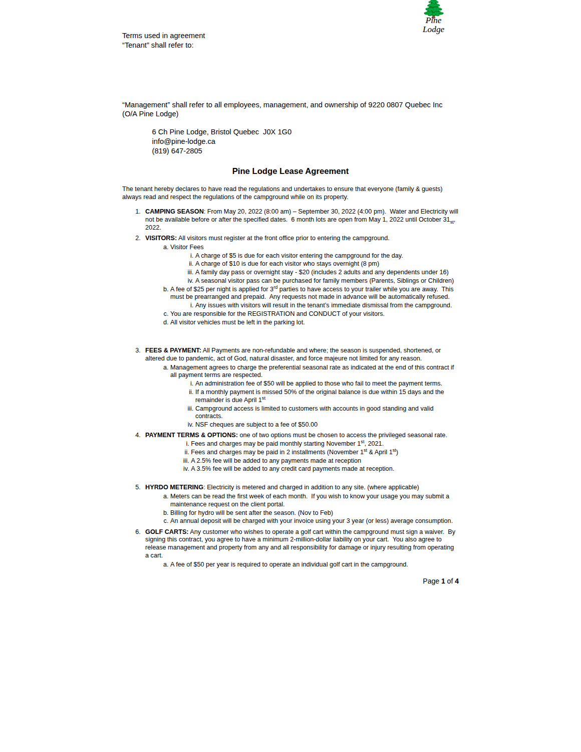🌲 Pine
Lodge
Terms used in agreement
“Tenant” shall refer to:
“Management” shall refer to all employees, management, and ownership of 9220 0807 Quebec Inc (O/A Pine Lodge)
6 Ch Pine Lodge, Bristol Quebec J0X 1G0
info@pine-lodge.ca
(819) 647-2805
Pine Lodge Lease Agreement
The tenant hereby declares to have read the regulations and undertakes to ensure that everyone (family & guests) always read and respect the regulations of the campground while on its property.
CAMPING SEASON: From May 20, 2022 (8:00 am) – September 30, 2022 (4:00 pm). Water and Electricity will not be available before or after the specified dates. 6 month lots are open from May 1, 2022 until October 31st, 2022.
VISITORS: All visitors must register at the front office prior to entering the campground.
Visitor Fees
A charge of $5 is due for each visitor entering the campground for the day.
A charge of $10 is due for each visitor who stays overnight (8 pm)
A family day pass or overnight stay - $20 (includes 2 adults and any dependents under 16)
A seasonal visitor pass can be purchased for family members (Parents, Siblings or Children)
A fee of $25 per night is applied for 3rd parties to have access to your trailer while you are away. This must be prearranged and prepaid. Any requests not made in advance will be automatically refused.
Any issues with visitors will result in the tenant’s immediate dismissal from the campground.
You are responsible for the REGISTRATION and CONDUCT of your visitors.
All visitor vehicles must be left in the parking lot.
FEES & PAYMENT: All Payments are non-refundable and where; the season is suspended, shortened, or altered due to pandemic, act of God, natural disaster, and force majeure not limited for any reason.
Management agrees to charge the preferential seasonal rate as indicated at the end of this contract if all payment terms are respected.
An administration fee of $50 will be applied to those who fail to meet the payment terms.
If a monthly payment is missed 50% of the original balance is due within 15 days and the remainder is due April 1st
Campground access is limited to customers with accounts in good standing and valid contracts.
NSF cheques are subject to a fee of $50.00
PAYMENT TERMS & OPTIONS: one of two options must be chosen to access the privileged seasonal rate.
Fees and charges may be paid monthly starting November 1st, 2021.
Fees and charges may be paid in 2 installments (November 1st & April 1st)
A 2.5% fee will be added to any payments made at reception
A 3.5% fee will be added to any credit card payments made at reception.
HYRDO METERING: Electricity is metered and charged in addition to any site. (where applicable)
Meters can be read the first week of each month. If you wish to know your usage you may submit a maintenance request on the client portal.
Billing for hydro will be sent after the season. (Nov to Feb)
An annual deposit will be charged with your invoice using your 3 year (or less) average consumption.
GOLF CARTS: Any customer who wishes to operate a golf cart within the campground must sign a waiver. By signing this contract, you agree to have a minimum 2-million-dollar liability on your cart. You also agree to release management and property from any and all responsibility for damage or injury resulting from operating a cart.
A fee of $50 per year is required to operate an individual golf cart in the campground.
Page 1 of 4